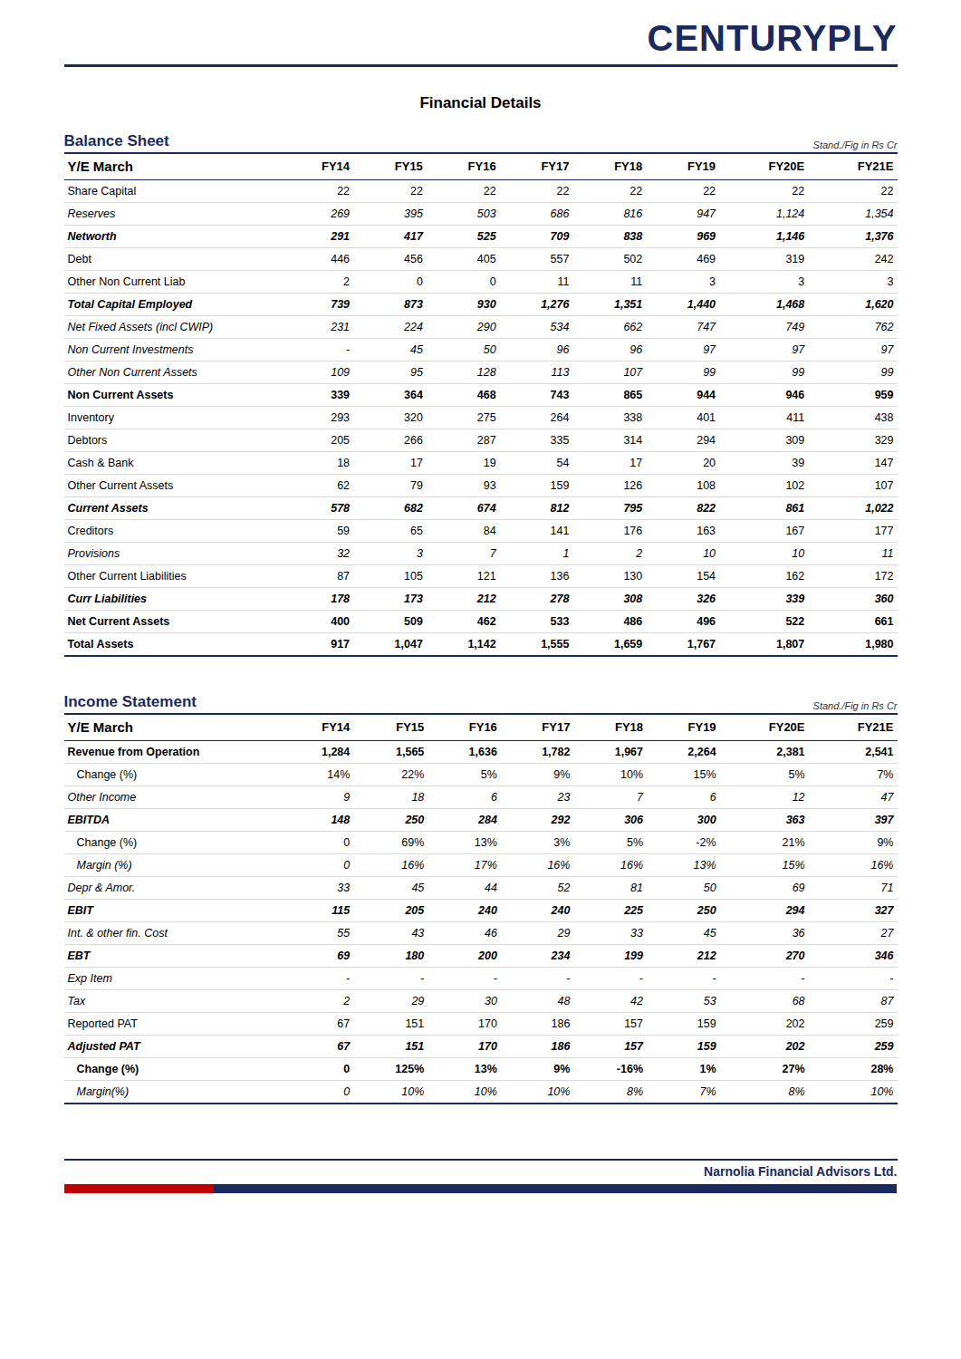CENTURYPLY
Financial Details
Balance Sheet Stand./Fig in Rs Cr
| Y/E March | FY14 | FY15 | FY16 | FY17 | FY18 | FY19 | FY20E | FY21E |
| --- | --- | --- | --- | --- | --- | --- | --- | --- |
| Share Capital | 22 | 22 | 22 | 22 | 22 | 22 | 22 | 22 |
| Reserves | 269 | 395 | 503 | 686 | 816 | 947 | 1,124 | 1,354 |
| Networth | 291 | 417 | 525 | 709 | 838 | 969 | 1,146 | 1,376 |
| Debt | 446 | 456 | 405 | 557 | 502 | 469 | 319 | 242 |
| Other Non Current Liab | 2 | 0 | 0 | 11 | 11 | 3 | 3 | 3 |
| Total Capital Employed | 739 | 873 | 930 | 1,276 | 1,351 | 1,440 | 1,468 | 1,620 |
| Net Fixed Assets (incl CWIP) | 231 | 224 | 290 | 534 | 662 | 747 | 749 | 762 |
| Non Current Investments | - | 45 | 50 | 96 | 96 | 97 | 97 | 97 |
| Other Non Current Assets | 109 | 95 | 128 | 113 | 107 | 99 | 99 | 99 |
| Non Current Assets | 339 | 364 | 468 | 743 | 865 | 944 | 946 | 959 |
| Inventory | 293 | 320 | 275 | 264 | 338 | 401 | 411 | 438 |
| Debtors | 205 | 266 | 287 | 335 | 314 | 294 | 309 | 329 |
| Cash & Bank | 18 | 17 | 19 | 54 | 17 | 20 | 39 | 147 |
| Other Current Assets | 62 | 79 | 93 | 159 | 126 | 108 | 102 | 107 |
| Current Assets | 578 | 682 | 674 | 812 | 795 | 822 | 861 | 1,022 |
| Creditors | 59 | 65 | 84 | 141 | 176 | 163 | 167 | 177 |
| Provisions | 32 | 3 | 7 | 1 | 2 | 10 | 10 | 11 |
| Other Current Liabilities | 87 | 105 | 121 | 136 | 130 | 154 | 162 | 172 |
| Curr Liabilities | 178 | 173 | 212 | 278 | 308 | 326 | 339 | 360 |
| Net Current Assets | 400 | 509 | 462 | 533 | 486 | 496 | 522 | 661 |
| Total Assets | 917 | 1,047 | 1,142 | 1,555 | 1,659 | 1,767 | 1,807 | 1,980 |
Income Statement Stand./Fig in Rs Cr
| Y/E March | FY14 | FY15 | FY16 | FY17 | FY18 | FY19 | FY20E | FY21E |
| --- | --- | --- | --- | --- | --- | --- | --- | --- |
| Revenue from Operation | 1,284 | 1,565 | 1,636 | 1,782 | 1,967 | 2,264 | 2,381 | 2,541 |
| Change (%) | 14% | 22% | 5% | 9% | 10% | 15% | 5% | 7% |
| Other Income | 9 | 18 | 6 | 23 | 7 | 6 | 12 | 47 |
| EBITDA | 148 | 250 | 284 | 292 | 306 | 300 | 363 | 397 |
| Change (%) | 0 | 69% | 13% | 3% | 5% | -2% | 21% | 9% |
| Margin (%) | 0 | 16% | 17% | 16% | 16% | 13% | 15% | 16% |
| Depr & Amor. | 33 | 45 | 44 | 52 | 81 | 50 | 69 | 71 |
| EBIT | 115 | 205 | 240 | 240 | 225 | 250 | 294 | 327 |
| Int. & other fin. Cost | 55 | 43 | 46 | 29 | 33 | 45 | 36 | 27 |
| EBT | 69 | 180 | 200 | 234 | 199 | 212 | 270 | 346 |
| Exp Item | - | - | - | - | - | - | - | - |
| Tax | 2 | 29 | 30 | 48 | 42 | 53 | 68 | 87 |
| Reported PAT | 67 | 151 | 170 | 186 | 157 | 159 | 202 | 259 |
| Adjusted PAT | 67 | 151 | 170 | 186 | 157 | 159 | 202 | 259 |
| Change (%) | 0 | 125% | 13% | 9% | -16% | 1% | 27% | 28% |
| Margin(%) | 0 | 10% | 10% | 10% | 8% | 7% | 8% | 10% |
Narnolia Financial Advisors Ltd.